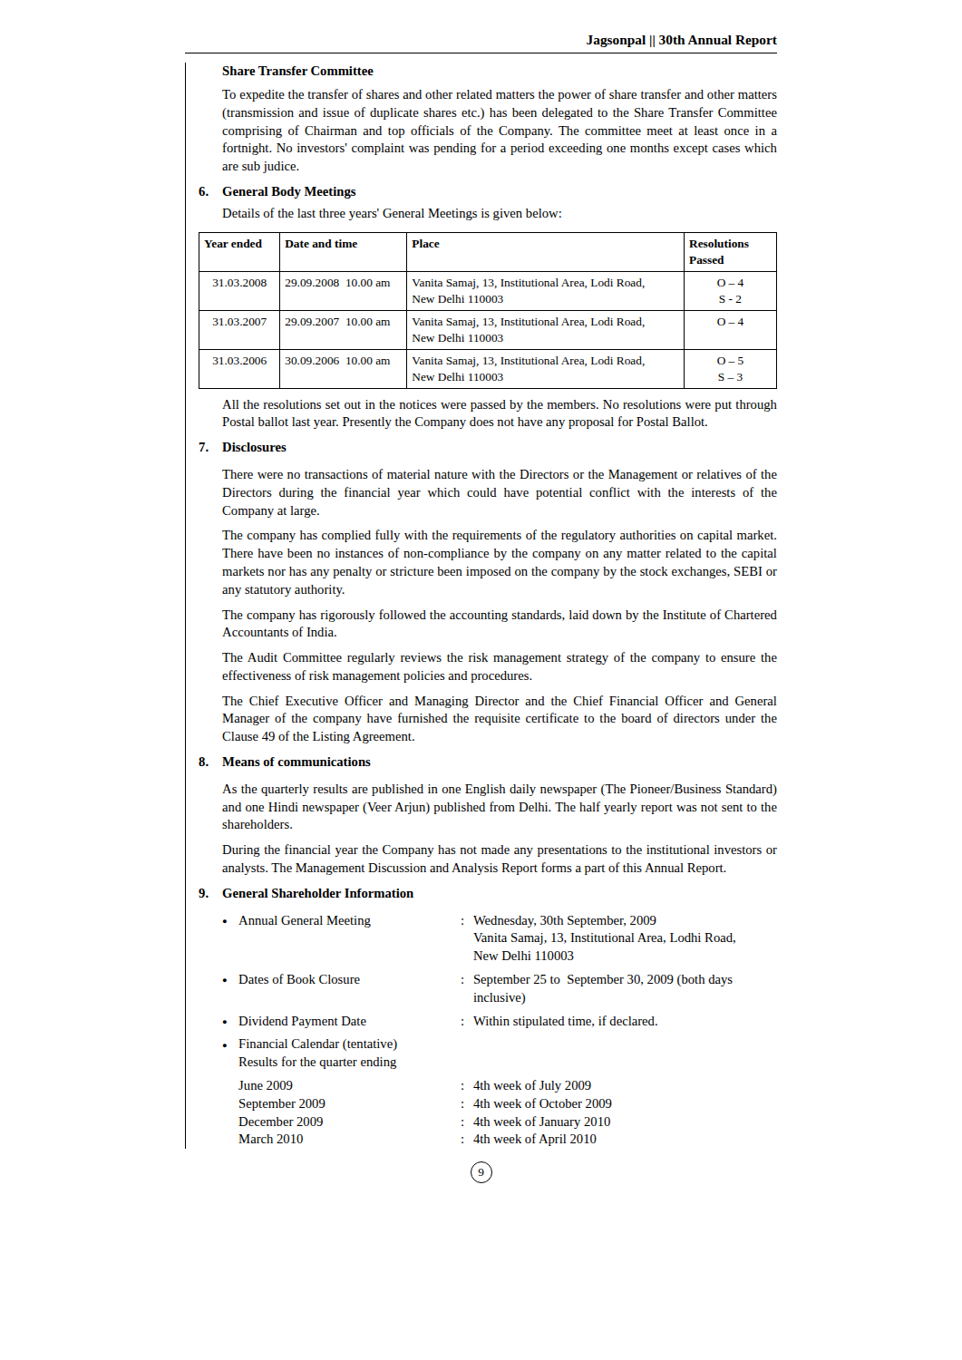Jagsonpal || 30th Annual Report
Share Transfer Committee
To expedite the transfer of shares and other related matters the power of share transfer and other matters (transmission and issue of duplicate shares etc.) has been delegated to the Share Transfer Committee comprising of Chairman and top officials of the Company. The committee meet at least once in a fortnight. No investors' complaint was pending for a period exceeding one months except cases which are sub judice.
6.
General Body Meetings
Details of the last three years' General Meetings is given below:
| Year ended | Date and time | Place | Resolutions Passed |
| --- | --- | --- | --- |
| 31.03.2008 | 29.09.2008 10.00 am | Vanita Samaj, 13, Institutional Area, Lodi Road, New Delhi 110003 | O – 4 S - 2 |
| 31.03.2007 | 29.09.2007 10.00 am | Vanita Samaj, 13, Institutional Area, Lodi Road, New Delhi 110003 | O – 4 |
| 31.03.2006 | 30.09.2006 10.00 am | Vanita Samaj, 13, Institutional Area, Lodi Road, New Delhi 110003 | O – 5 S – 3 |
All the resolutions set out in the notices were passed by the members. No resolutions were put through Postal ballot last year. Presently the Company does not have any proposal for Postal Ballot.
7.
Disclosures
There were no transactions of material nature with the Directors or the Management or relatives of the Directors during the financial year which could have potential conflict with the interests of the Company at large.
The company has complied fully with the requirements of the regulatory authorities on capital market. There have been no instances of non-compliance by the company on any matter related to the capital markets nor has any penalty or stricture been imposed on the company by the stock exchanges, SEBI or any statutory authority.
The company has rigorously followed the accounting standards, laid down by the Institute of Chartered Accountants of India.
The Audit Committee regularly reviews the risk management strategy of the company to ensure the effectiveness of risk management policies and procedures.
The Chief Executive Officer and Managing Director and the Chief Financial Officer and General Manager of the company have furnished the requisite certificate to the board of directors under the Clause 49 of the Listing Agreement.
8.
Means of communications
As the quarterly results are published in one English daily newspaper (The Pioneer/Business Standard) and one Hindi newspaper (Veer Arjun) published from Delhi. The half yearly report was not sent to the shareholders.
During the financial year the Company has not made any presentations to the institutional investors or analysts. The Management Discussion and Analysis Report forms a part of this Annual Report.
9.
General Shareholder Information
Annual General Meeting : Wednesday, 30th September, 2009
Vanita Samaj, 13, Institutional Area, Lodhi Road,
New Delhi 110003
Dates of Book Closure : September 25 to September 30, 2009 (both days inclusive)
Dividend Payment Date : Within stipulated time, if declared.
Financial Calendar (tentative)
Results for the quarter ending
June 2009 : 4th week of July 2009
September 2009 : 4th week of October 2009
December 2009 : 4th week of January 2010
March 2010 : 4th week of April 2010
9